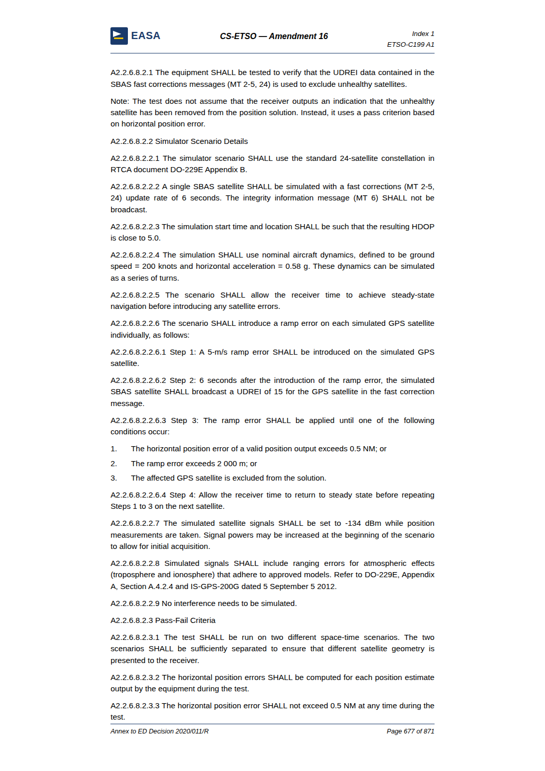EASA
CS-ETSO — Amendment 16
Index 1
ETSO-C199 A1
A2.2.6.8.2.1 The equipment SHALL be tested to verify that the UDREI data contained in the SBAS fast corrections messages (MT 2-5, 24) is used to exclude unhealthy satellites.
Note: The test does not assume that the receiver outputs an indication that the unhealthy satellite has been removed from the position solution. Instead, it uses a pass criterion based on horizontal position error.
A2.2.6.8.2.2 Simulator Scenario Details
A2.2.6.8.2.2.1 The simulator scenario SHALL use the standard 24-satellite constellation in RTCA document DO-229E Appendix B.
A2.2.6.8.2.2.2 A single SBAS satellite SHALL be simulated with a fast corrections (MT 2-5, 24) update rate of 6 seconds. The integrity information message (MT 6) SHALL not be broadcast.
A2.2.6.8.2.2.3 The simulation start time and location SHALL be such that the resulting HDOP is close to 5.0.
A2.2.6.8.2.2.4 The simulation SHALL use nominal aircraft dynamics, defined to be ground speed = 200 knots and horizontal acceleration = 0.58 g. These dynamics can be simulated as a series of turns.
A2.2.6.8.2.2.5 The scenario SHALL allow the receiver time to achieve steady-state navigation before introducing any satellite errors.
A2.2.6.8.2.2.6 The scenario SHALL introduce a ramp error on each simulated GPS satellite individually, as follows:
A2.2.6.8.2.2.6.1 Step 1: A 5-m/s ramp error SHALL be introduced on the simulated GPS satellite.
A2.2.6.8.2.2.6.2 Step 2: 6 seconds after the introduction of the ramp error, the simulated SBAS satellite SHALL broadcast a UDREI of 15 for the GPS satellite in the fast correction message.
A2.2.6.8.2.2.6.3 Step 3: The ramp error SHALL be applied until one of the following conditions occur:
1. The horizontal position error of a valid position output exceeds 0.5 NM; or
2. The ramp error exceeds 2 000 m; or
3. The affected GPS satellite is excluded from the solution.
A2.2.6.8.2.2.6.4 Step 4: Allow the receiver time to return to steady state before repeating Steps 1 to 3 on the next satellite.
A2.2.6.8.2.2.7 The simulated satellite signals SHALL be set to -134 dBm while position measurements are taken. Signal powers may be increased at the beginning of the scenario to allow for initial acquisition.
A2.2.6.8.2.2.8 Simulated signals SHALL include ranging errors for atmospheric effects (troposphere and ionosphere) that adhere to approved models. Refer to DO-229E, Appendix A, Section A.4.2.4 and IS-GPS-200G dated 5 September 5 2012.
A2.2.6.8.2.2.9 No interference needs to be simulated.
A2.2.6.8.2.3 Pass-Fail Criteria
A2.2.6.8.2.3.1 The test SHALL be run on two different space-time scenarios. The two scenarios SHALL be sufficiently separated to ensure that different satellite geometry is presented to the receiver.
A2.2.6.8.2.3.2 The horizontal position errors SHALL be computed for each position estimate output by the equipment during the test.
A2.2.6.8.2.3.3 The horizontal position error SHALL not exceed 0.5 NM at any time during the test.
Annex to ED Decision 2020/011/R Page 677 of 871